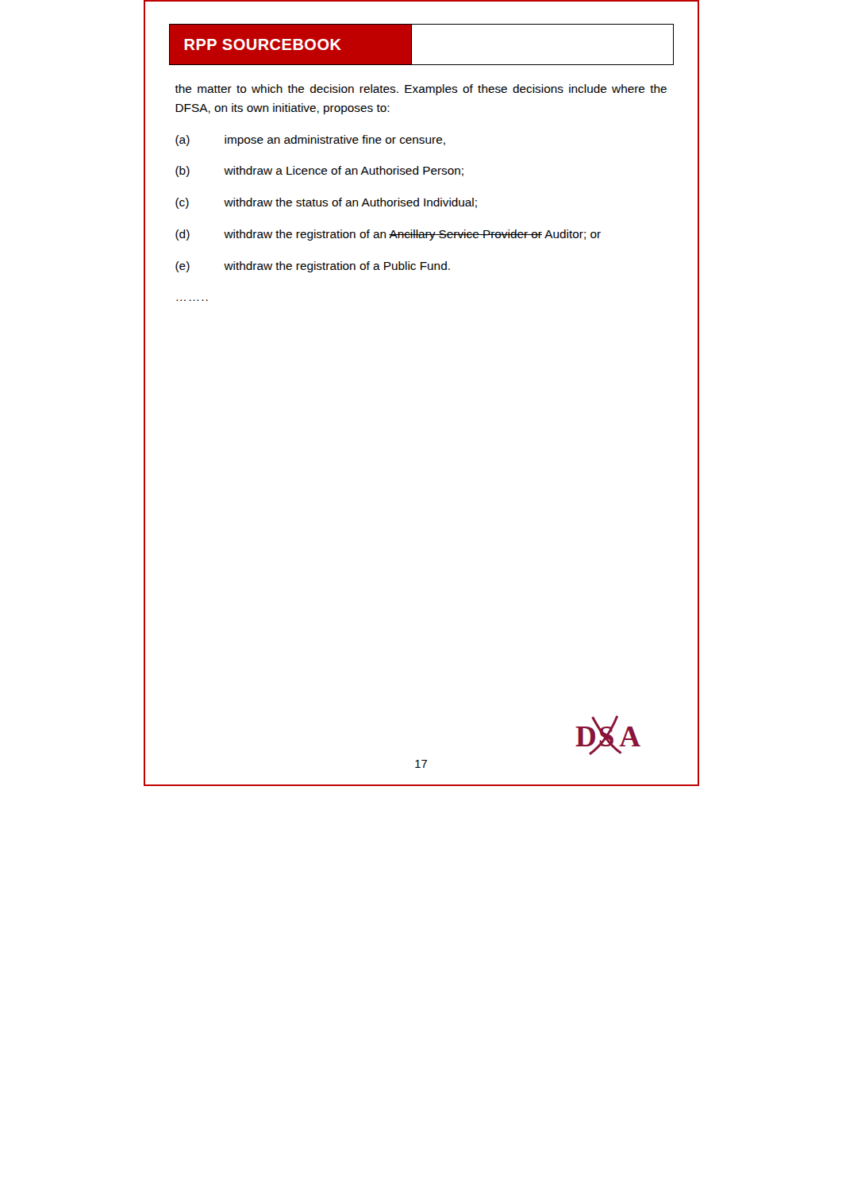RPP SOURCEBOOK
the matter to which the decision relates. Examples of these decisions include where the DFSA, on its own initiative, proposes to:
(a)
impose an administrative fine or censure,
(b)
withdraw a Licence of an Authorised Person;
(c)
withdraw the status of an Authorised Individual;
(d)
withdraw the registration of an Ancillary Service Provider or Auditor; or
(e)
withdraw the registration of a Public Fund.
……..
D S A
17